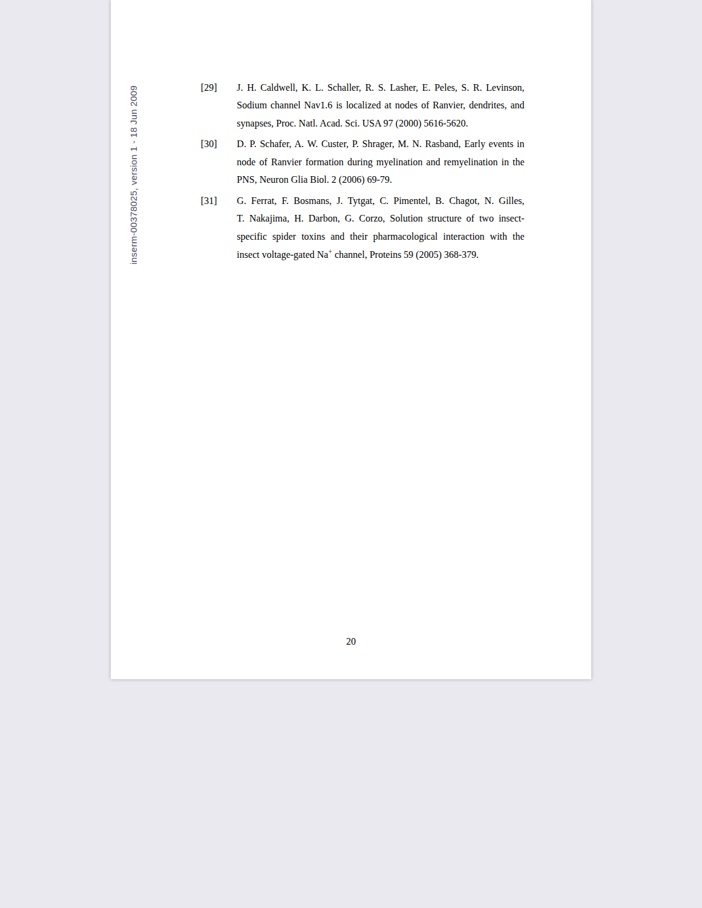inserm-00378025, version 1 - 18 Jun 2009
[29] J. H. Caldwell, K. L. Schaller, R. S. Lasher, E. Peles, S. R. Levinson, Sodium channel Nav1.6 is localized at nodes of Ranvier, dendrites, and synapses, Proc. Natl. Acad. Sci. USA 97 (2000) 5616-5620.
[30] D. P. Schafer, A. W. Custer, P. Shrager, M. N. Rasband, Early events in node of Ranvier formation during myelination and remyelination in the PNS, Neuron Glia Biol. 2 (2006) 69-79.
[31] G. Ferrat, F. Bosmans, J. Tytgat, C. Pimentel, B. Chagot, N. Gilles, T. Nakajima, H. Darbon, G. Corzo, Solution structure of two insect-specific spider toxins and their pharmacological interaction with the insect voltage-gated Na+ channel, Proteins 59 (2005) 368-379.
20